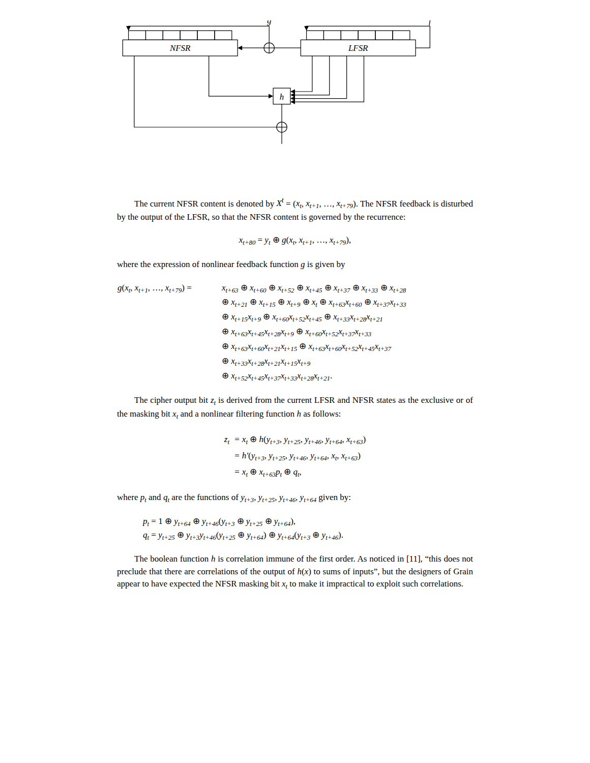NFSR LFSR h g f
The current NFSR content is denoted by Xt = (xt, xt+1, …, xt+79). The NFSR feedback is disturbed by the output of the LFSR, so that the NFSR content is governed by the recurrence:
xt+80 = yt ⊕ g(xt, xt+1, …, xt+79),
where the expression of nonlinear feedback function g is given by
| g ( x t , x t+1 , …, x t+79 ) = | x t+63 ⊕ x t+60 ⊕ x t+52 ⊕ x t+45 ⊕ x t+37 ⊕ x t+33 ⊕ x t+28 |
| | ⊕ x t+21 ⊕ x t+15 ⊕ x t+9 ⊕ x t ⊕ x t+63 x t+60 ⊕ x t+37 x t+33 |
| | ⊕ x t+15 x t+9 ⊕ x t+60 x t+52 x t+45 ⊕ x t+33 x t+28 x t+21 |
| | ⊕ x t+63 x t+45 x t+28 x t+9 ⊕ x t+60 x t+52 x t+37 x t+33 |
| | ⊕ x t+63 x t+60 x t+21 x t+15 ⊕ x t+63 x t+60 x t+52 x t+45 x t+37 |
| | ⊕ x t+33 x t+28 x t+21 x t+15 x t+9 |
| | ⊕ x t+52 x t+45 x t+37 x t+33 x t+28 x t+21 . |
The cipher output bit zt is derived from the current LFSR and NFSR states as the exclusive or of the masking bit xt and a nonlinear filtering function h as follows:
| z t | = | x t ⊕ h ( y t+3 , y t+25 , y t+46 , y t+64 , x t+63 ) |
| | = | h′ ( y t+3 , y t+25 , y t+46 , y t+64 , x t , x t+63 ) |
| | = | x t ⊕ x t+63 p t ⊕ q t , |
where pt and qt are the functions of yt+3, yt+25, yt+46, yt+64 given by:
pt = 1 ⊕ yt+64 ⊕ yt+46(yt+3 ⊕ yt+25 ⊕ yt+64),
qt = yt+25 ⊕ yt+3yt+46(yt+25 ⊕ yt+64) ⊕ yt+64(yt+3 ⊕ yt+46).
The boolean function h is correlation immune of the first order. As noticed in [11], “this does not preclude that there are correlations of the output of h(x) to sums of inputs”, but the designers of Grain appear to have expected the NFSR masking bit xt to make it impractical to exploit such correlations.